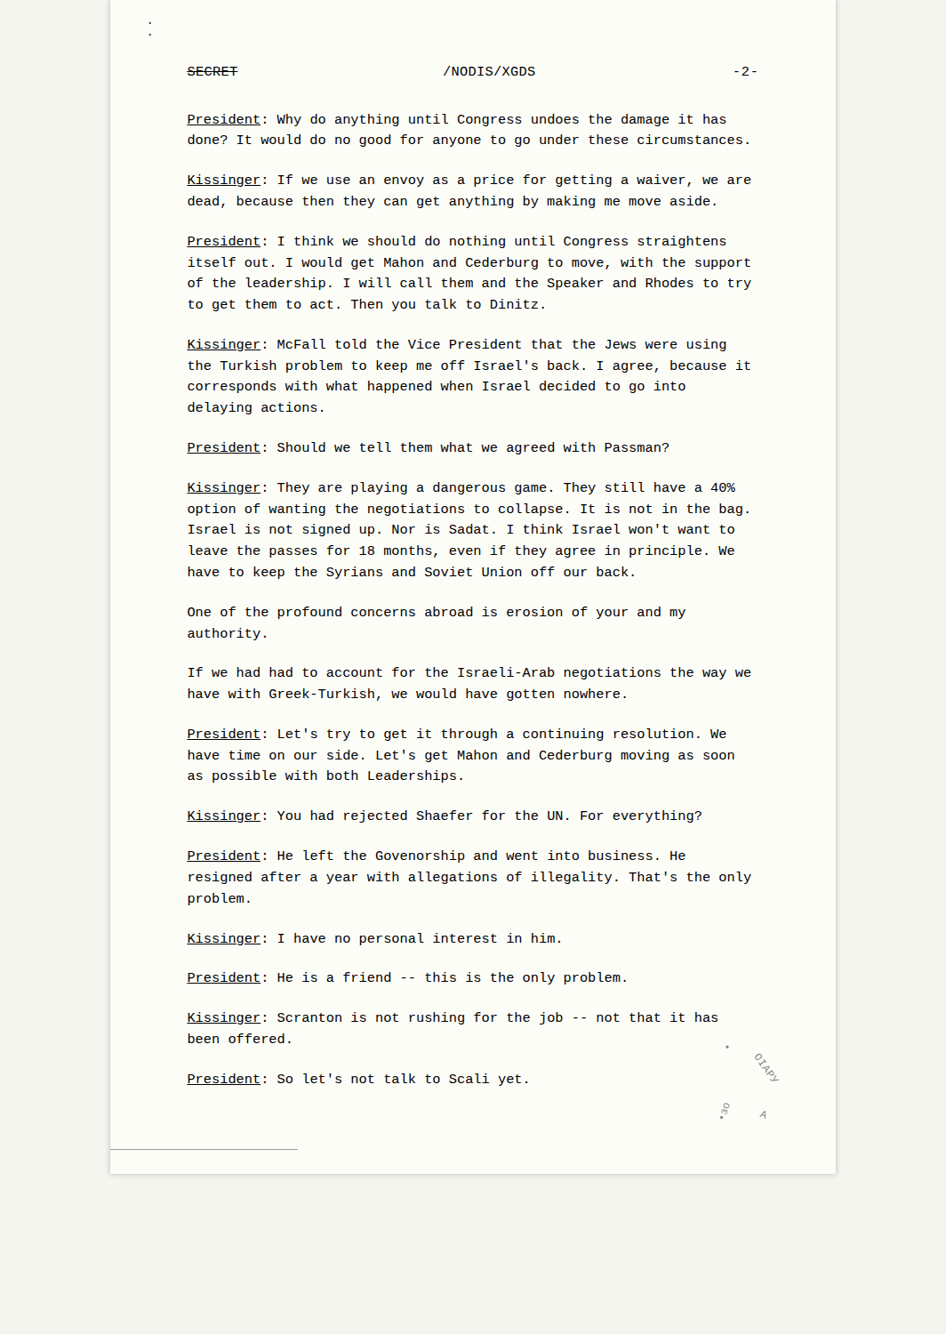.
.
SECRET /NODIS/XGDS -2-
President: Why do anything until Congress undoes the damage it has done? It would do no good for anyone to go under these circumstances.
Kissinger: If we use an envoy as a price for getting a waiver, we are dead, because then they can get anything by making me move aside.
President: I think we should do nothing until Congress straightens itself out. I would get Mahon and Cederburg to move, with the support of the leadership. I will call them and the Speaker and Rhodes to try to get them to act. Then you talk to Dinitz.
Kissinger: McFall told the Vice President that the Jews were using the Turkish problem to keep me off Israel's back. I agree, because it corresponds with what happened when Israel decided to go into delaying actions.
President: Should we tell them what we agreed with Passman?
Kissinger: They are playing a dangerous game. They still have a 40% option of wanting the negotiations to collapse. It is not in the bag. Israel is not signed up. Nor is Sadat. I think Israel won't want to leave the passes for 18 months, even if they agree in principle. We have to keep the Syrians and Soviet Union off our back.
One of the profound concerns abroad is erosion of your and my authority.
If we had had to account for the Israeli-Arab negotiations the way we have with Greek-Turkish, we would have gotten nowhere.
President: Let's try to get it through a continuing resolution. We have time on our side. Let's get Mahon and Cederburg moving as soon as possible with both Leaderships.
Kissinger: You had rejected Shaefer for the UN. For everything?
President: He left the Govenorship and went into business. He resigned after a year with allegations of illegality. That's the only problem.
Kissinger: I have no personal interest in him.
President: He is a friend -- this is the only problem.
Kissinger: Scranton is not rushing for the job -- not that it has been offered.
President: So let's not talk to Scali yet.
• ОІАРУ •зо А